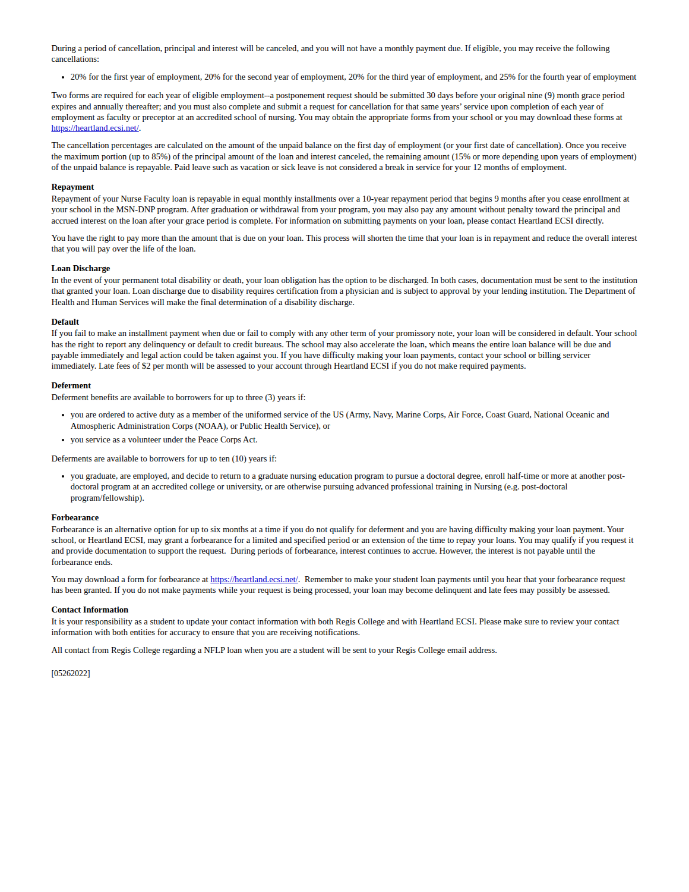During a period of cancellation, principal and interest will be canceled, and you will not have a monthly payment due. If eligible, you may receive the following cancellations:
20% for the first year of employment, 20% for the second year of employment, 20% for the third year of employment, and 25% for the fourth year of employment
Two forms are required for each year of eligible employment--a postponement request should be submitted 30 days before your original nine (9) month grace period expires and annually thereafter; and you must also complete and submit a request for cancellation for that same years’ service upon completion of each year of employment as faculty or preceptor at an accredited school of nursing. You may obtain the appropriate forms from your school or you may download these forms at https://heartland.ecsi.net/.
The cancellation percentages are calculated on the amount of the unpaid balance on the first day of employment (or your first date of cancellation). Once you receive the maximum portion (up to 85%) of the principal amount of the loan and interest canceled, the remaining amount (15% or more depending upon years of employment) of the unpaid balance is repayable. Paid leave such as vacation or sick leave is not considered a break in service for your 12 months of employment.
Repayment
Repayment of your Nurse Faculty loan is repayable in equal monthly installments over a 10-year repayment period that begins 9 months after you cease enrollment at your school in the MSN-DNP program. After graduation or withdrawal from your program, you may also pay any amount without penalty toward the principal and accrued interest on the loan after your grace period is complete. For information on submitting payments on your loan, please contact Heartland ECSI directly.
You have the right to pay more than the amount that is due on your loan. This process will shorten the time that your loan is in repayment and reduce the overall interest that you will pay over the life of the loan.
Loan Discharge
In the event of your permanent total disability or death, your loan obligation has the option to be discharged. In both cases, documentation must be sent to the institution that granted your loan. Loan discharge due to disability requires certification from a physician and is subject to approval by your lending institution. The Department of Health and Human Services will make the final determination of a disability discharge.
Default
If you fail to make an installment payment when due or fail to comply with any other term of your promissory note, your loan will be considered in default. Your school has the right to report any delinquency or default to credit bureaus. The school may also accelerate the loan, which means the entire loan balance will be due and payable immediately and legal action could be taken against you. If you have difficulty making your loan payments, contact your school or billing servicer immediately. Late fees of $2 per month will be assessed to your account through Heartland ECSI if you do not make required payments.
Deferment
Deferment benefits are available to borrowers for up to three (3) years if:
you are ordered to active duty as a member of the uniformed service of the US (Army, Navy, Marine Corps, Air Force, Coast Guard, National Oceanic and Atmospheric Administration Corps (NOAA), or Public Health Service), or
you service as a volunteer under the Peace Corps Act.
Deferments are available to borrowers for up to ten (10) years if:
you graduate, are employed, and decide to return to a graduate nursing education program to pursue a doctoral degree, enroll half-time or more at another post-doctoral program at an accredited college or university, or are otherwise pursuing advanced professional training in Nursing (e.g. post-doctoral program/fellowship).
Forbearance
Forbearance is an alternative option for up to six months at a time if you do not qualify for deferment and you are having difficulty making your loan payment. Your school, or Heartland ECSI, may grant a forbearance for a limited and specified period or an extension of the time to repay your loans. You may qualify if you request it and provide documentation to support the request. During periods of forbearance, interest continues to accrue. However, the interest is not payable until the forbearance ends.
You may download a form for forbearance at https://heartland.ecsi.net/. Remember to make your student loan payments until you hear that your forbearance request has been granted. If you do not make payments while your request is being processed, your loan may become delinquent and late fees may possibly be assessed.
Contact Information
It is your responsibility as a student to update your contact information with both Regis College and with Heartland ECSI. Please make sure to review your contact information with both entities for accuracy to ensure that you are receiving notifications.
All contact from Regis College regarding a NFLP loan when you are a student will be sent to your Regis College email address.
[05262022]